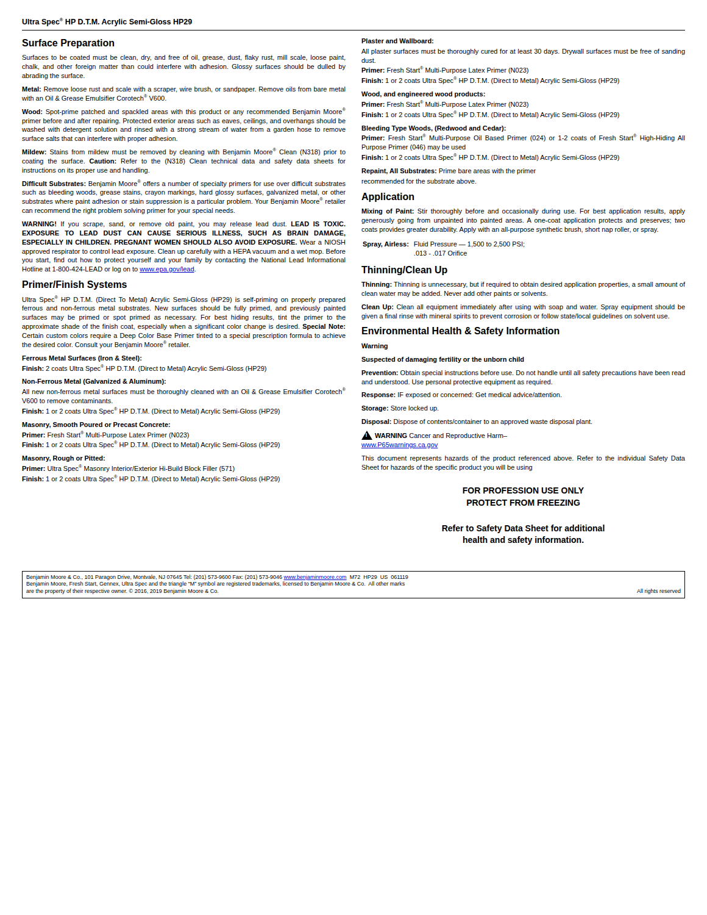Ultra Spec® HP D.T.M. Acrylic Semi-Gloss HP29
Surface Preparation
Surfaces to be coated must be clean, dry, and free of oil, grease, dust, flaky rust, mill scale, loose paint, chalk, and other foreign matter than could interfere with adhesion. Glossy surfaces should be dulled by abrading the surface.
Metal: Remove loose rust and scale with a scraper, wire brush, or sandpaper. Remove oils from bare metal with an Oil & Grease Emulsifier Corotech® V600.
Wood: Spot-prime patched and spackled areas with this product or any recommended Benjamin Moore® primer before and after repairing. Protected exterior areas such as eaves, ceilings, and overhangs should be washed with detergent solution and rinsed with a strong stream of water from a garden hose to remove surface salts that can interfere with proper adhesion.
Mildew: Stains from mildew must be removed by cleaning with Benjamin Moore® Clean (N318) prior to coating the surface. Caution: Refer to the (N318) Clean technical data and safety data sheets for instructions on its proper use and handling.
Difficult Substrates: Benjamin Moore® offers a number of specialty primers for use over difficult substrates such as bleeding woods, grease stains, crayon markings, hard glossy surfaces, galvanized metal, or other substrates where paint adhesion or stain suppression is a particular problem. Your Benjamin Moore® retailer can recommend the right problem solving primer for your special needs.
WARNING! If you scrape, sand, or remove old paint, you may release lead dust. LEAD IS TOXIC. EXPOSURE TO LEAD DUST CAN CAUSE SERIOUS ILLNESS, SUCH AS BRAIN DAMAGE, ESPECIALLY IN CHILDREN. PREGNANT WOMEN SHOULD ALSO AVOID EXPOSURE. Wear a NIOSH approved respirator to control lead exposure. Clean up carefully with a HEPA vacuum and a wet mop. Before you start, find out how to protect yourself and your family by contacting the National Lead Informational Hotline at 1-800-424-LEAD or log on to www.epa.gov/lead.
Primer/Finish Systems
Ultra Spec® HP D.T.M. (Direct To Metal) Acrylic Semi-Gloss (HP29) is self-priming on properly prepared ferrous and non-ferrous metal substrates. New surfaces should be fully primed, and previously painted surfaces may be primed or spot primed as necessary. For best hiding results, tint the primer to the approximate shade of the finish coat, especially when a significant color change is desired. Special Note: Certain custom colors require a Deep Color Base Primer tinted to a special prescription formula to achieve the desired color. Consult your Benjamin Moore® retailer.
Ferrous Metal Surfaces (Iron & Steel):
Finish: 2 coats Ultra Spec® HP D.T.M. (Direct to Metal) Acrylic Semi-Gloss (HP29)
Non-Ferrous Metal (Galvanized & Aluminum):
All new non-ferrous metal surfaces must be thoroughly cleaned with an Oil & Grease Emulsifier Corotech® V600 to remove contaminants.
Finish: 1 or 2 coats Ultra Spec® HP D.T.M. (Direct to Metal) Acrylic Semi-Gloss (HP29)
Masonry, Smooth Poured or Precast Concrete:
Primer: Fresh Start® Multi-Purpose Latex Primer (N023)
Finish: 1 or 2 coats Ultra Spec® HP D.T.M. (Direct to Metal) Acrylic Semi-Gloss (HP29)
Masonry, Rough or Pitted:
Primer: Ultra Spec® Masonry Interior/Exterior Hi-Build Block Filler (571)
Finish: 1 or 2 coats Ultra Spec® HP D.T.M. (Direct to Metal) Acrylic Semi-Gloss (HP29)
Plaster and Wallboard:
All plaster surfaces must be thoroughly cured for at least 30 days. Drywall surfaces must be free of sanding dust.
Primer: Fresh Start® Multi-Purpose Latex Primer (N023)
Finish: 1 or 2 coats Ultra Spec® HP D.T.M. (Direct to Metal) Acrylic Semi-Gloss (HP29)
Wood, and engineered wood products:
Primer: Fresh Start® Multi-Purpose Latex Primer (N023)
Finish: 1 or 2 coats Ultra Spec® HP D.T.M. (Direct to Metal) Acrylic Semi-Gloss (HP29)
Bleeding Type Woods, (Redwood and Cedar):
Primer: Fresh Start® Multi-Purpose Oil Based Primer (024) or 1-2 coats of Fresh Start® High-Hiding All Purpose Primer (046) may be used
Finish: 1 or 2 coats Ultra Spec® HP D.T.M. (Direct to Metal) Acrylic Semi-Gloss (HP29)
Repaint, All Substrates: Prime bare areas with the primer
recommended for the substrate above.
Application
Mixing of Paint: Stir thoroughly before and occasionally during use. For best application results, apply generously going from unpainted into painted areas. A one-coat application protects and preserves; two coats provides greater durability. Apply with an all-purpose synthetic brush, short nap roller, or spray.
| Spray, Airless: | Fluid Pressure — 1,500 to 2,500 PSI; .013 - .017 Orifice |
Thinning/Clean Up
Thinning: Thinning is unnecessary, but if required to obtain desired application properties, a small amount of clean water may be added. Never add other paints or solvents.
Clean Up: Clean all equipment immediately after using with soap and water. Spray equipment should be given a final rinse with mineral spirits to prevent corrosion or follow state/local guidelines on solvent use.
Environmental Health & Safety Information
Warning
Suspected of damaging fertility or the unborn child
Prevention: Obtain special instructions before use. Do not handle until all safety precautions have been read and understood. Use personal protective equipment as required.
Response: IF exposed or concerned: Get medical advice/attention.
Storage: Store locked up.
Disposal: Dispose of contents/container to an approved waste disposal plant.
WARNING Cancer and Reproductive Harm–
www.P65warnings.ca.gov
This document represents hazards of the product referenced above. Refer to the individual Safety Data Sheet for hazards of the specific product you will be using
FOR PROFESSION USE ONLY
PROTECT FROM FREEZING
Refer to Safety Data Sheet for additional
health and safety information.
Benjamin Moore & Co., 101 Paragon Drive, Montvale, NJ 07645 Tel: (201) 573-9600 Fax: (201) 573-9046 www.benjaminmoore.com M72 HP29 US 061119
Benjamin Moore, Fresh Start, Gennex, Ultra Spec and the triangle “M” symbol are registered trademarks, licensed to Benjamin Moore & Co. All other marks
are the property of their respective owner. © 2016, 2019 Benjamin Moore & Co.All rights reserved